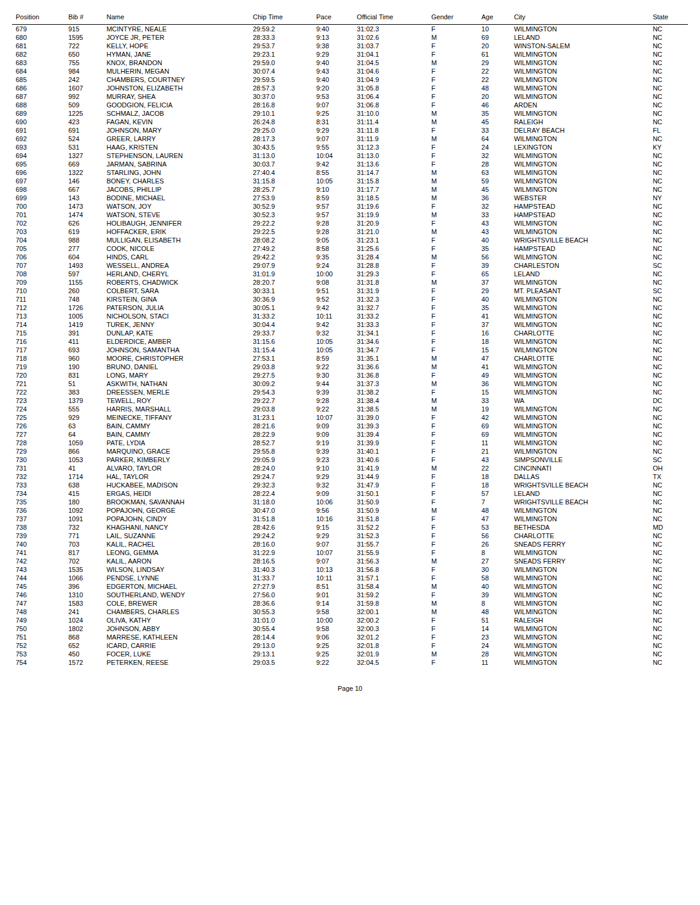| Position | Bib # | Name | Chip Time | Pace | Official Time | Gender | Age | City | State |
| --- | --- | --- | --- | --- | --- | --- | --- | --- | --- |
| 679 | 915 | MCINTYRE, NEALE | 29:59.2 | 9:40 | 31:02.3 | F | 10 | WILMINGTON | NC |
| 680 | 1595 | JOYCE JR, PETER | 28:33.3 | 9:13 | 31:02.6 | M | 69 | LELAND | NC |
| 681 | 722 | KELLY, HOPE | 29:53.7 | 9:38 | 31:03.7 | F | 20 | WINSTON-SALEM | NC |
| 682 | 650 | HYMAN, JANE | 29:23.1 | 9:29 | 31:04.1 | F | 61 | WILMINGTON | NC |
| 683 | 755 | KNOX, BRANDON | 29:59.0 | 9:40 | 31:04.5 | M | 29 | WILMINGTON | NC |
| 684 | 984 | MULHERIN, MEGAN | 30:07.4 | 9:43 | 31:04.6 | F | 22 | WILMINGTON | NC |
| 685 | 242 | CHAMBERS, COURTNEY | 29:59.5 | 9:40 | 31:04.9 | F | 22 | WILMINGTON | NC |
| 686 | 1607 | JOHNSTON, ELIZABETH | 28:57.3 | 9:20 | 31:05.8 | F | 48 | WILMINGTON | NC |
| 687 | 992 | MURRAY, SHEA | 30:37.0 | 9:53 | 31:06.4 | F | 20 | WILMINGTON | NC |
| 688 | 509 | GOODGION, FELICIA | 28:16.8 | 9:07 | 31:06.8 | F | 46 | ARDEN | NC |
| 689 | 1225 | SCHMALZ, JACOB | 29:10.1 | 9:25 | 31:10.0 | M | 35 | WILMINGTON | NC |
| 690 | 423 | FAGAN, KEVIN | 26:24.8 | 8:31 | 31:11.4 | M | 45 | RALEIGH | NC |
| 691 | 691 | JOHNSON, MARY | 29:25.0 | 9:29 | 31:11.8 | F | 33 | DELRAY BEACH | FL |
| 692 | 524 | GREER, LARRY | 28:17.3 | 9:07 | 31:11.9 | M | 64 | WILMINGTON | NC |
| 693 | 531 | HAAG, KRISTEN | 30:43.5 | 9:55 | 31:12.3 | F | 24 | LEXINGTON | KY |
| 694 | 1327 | STEPHENSON, LAUREN | 31:13.0 | 10:04 | 31:13.0 | F | 32 | WILMINGTON | NC |
| 695 | 669 | JARMAN, SABRINA | 30:03.7 | 9:42 | 31:13.6 | F | 28 | WILMINGTON | NC |
| 696 | 1322 | STARLING, JOHN | 27:40.4 | 8:55 | 31:14.7 | M | 63 | WILMINGTON | NC |
| 697 | 146 | BONEY, CHARLES | 31:15.8 | 10:05 | 31:15.8 | M | 59 | WILMINGTON | NC |
| 698 | 667 | JACOBS, PHILLIP | 28:25.7 | 9:10 | 31:17.7 | M | 45 | WILMINGTON | NC |
| 699 | 143 | BODINE, MICHAEL | 27:53.9 | 8:59 | 31:18.5 | M | 36 | WEBSTER | NY |
| 700 | 1473 | WATSON, JOY | 30:52.9 | 9:57 | 31:19.6 | F | 32 | HAMPSTEAD | NC |
| 701 | 1474 | WATSON, STEVE | 30:52.3 | 9:57 | 31:19.9 | M | 33 | HAMPSTEAD | NC |
| 702 | 626 | HOLIBAUGH, JENNIFER | 29:22.2 | 9:28 | 31:20.9 | F | 43 | WILMINGTON | NC |
| 703 | 619 | HOFFACKER, ERIK | 29:22.5 | 9:28 | 31:21.0 | M | 43 | WILMINGTON | NC |
| 704 | 988 | MULLIGAN, ELISABETH | 28:08.2 | 9:05 | 31:23.1 | F | 40 | WRIGHTSVILLE BEACH | NC |
| 705 | 277 | COOK, NICOLE | 27:49.2 | 8:58 | 31:25.6 | F | 35 | HAMPSTEAD | NC |
| 706 | 604 | HINDS, CARL | 29:42.2 | 9:35 | 31:28.4 | M | 56 | WILMINGTON | NC |
| 707 | 1493 | WESSELL, ANDREA | 29:07.9 | 9:24 | 31:28.8 | F | 39 | CHARLESTON | SC |
| 708 | 597 | HERLAND, CHERYL | 31:01.9 | 10:00 | 31:29.3 | F | 65 | LELAND | NC |
| 709 | 1155 | ROBERTS, CHADWICK | 28:20.7 | 9:08 | 31:31.8 | M | 37 | WILMINGTON | NC |
| 710 | 260 | COLBERT, SARA | 30:33.1 | 9:51 | 31:31.9 | F | 29 | MT. PLEASANT | SC |
| 711 | 748 | KIRSTEIN, GINA | 30:36.9 | 9:52 | 31:32.3 | F | 40 | WILMINGTON | NC |
| 712 | 1726 | PATERSON, JULIA | 30:05.1 | 9:42 | 31:32.7 | F | 35 | WILMINGTON | NC |
| 713 | 1005 | NICHOLSON, STACI | 31:33.2 | 10:11 | 31:33.2 | F | 41 | WILMINGTON | NC |
| 714 | 1419 | TUREK, JENNY | 30:04.4 | 9:42 | 31:33.3 | F | 37 | WILMINGTON | NC |
| 715 | 391 | DUNLAP, KATE | 29:33.7 | 9:32 | 31:34.1 | F | 16 | CHARLOTTE | NC |
| 716 | 411 | ELDERDICE, AMBER | 31:15.6 | 10:05 | 31:34.6 | F | 18 | WILMINGTON | NC |
| 717 | 693 | JOHNSON, SAMANTHA | 31:15.4 | 10:05 | 31:34.7 | F | 15 | WILMINGTON | NC |
| 718 | 960 | MOORE, CHRISTOPHER | 27:53.1 | 8:59 | 31:35.1 | M | 47 | CHARLOTTE | NC |
| 719 | 190 | BRUNO, DANIEL | 29:03.8 | 9:22 | 31:36.6 | M | 41 | WILMINGTON | NC |
| 720 | 831 | LONG, MARY | 29:27.5 | 9:30 | 31:36.8 | F | 49 | WILMINGTON | NC |
| 721 | 51 | ASKWITH, NATHAN | 30:09.2 | 9:44 | 31:37.3 | M | 36 | WILMINGTON | NC |
| 722 | 383 | DREESSEN, MERLE | 29:54.3 | 9:39 | 31:38.2 | F | 15 | WILMINGTON | NC |
| 723 | 1379 | TEWELL, ROY | 29:22.7 | 9:28 | 31:38.4 | M | 33 | WA | DC |
| 724 | 555 | HARRIS, MARSHALL | 29:03.8 | 9:22 | 31:38.5 | M | 19 | WILMINGTON | NC |
| 725 | 929 | MEINECKE, TIFFANY | 31:23.1 | 10:07 | 31:39.0 | F | 42 | WILMINGTON | NC |
| 726 | 63 | BAIN, CAMMY | 28:21.6 | 9:09 | 31:39.3 | F | 69 | WILMINGTON | NC |
| 727 | 64 | BAIN, CAMMY | 28:22.9 | 9:09 | 31:39.4 | F | 69 | WILMINGTON | NC |
| 728 | 1059 | PATE, LYDIA | 28:52.7 | 9:19 | 31:39.9 | F | 11 | WILMINGTON | NC |
| 729 | 866 | MARQUINO, GRACE | 29:55.8 | 9:39 | 31:40.1 | F | 21 | WILMINGTON | NC |
| 730 | 1053 | PARKER, KIMBERLY | 29:05.9 | 9:23 | 31:40.6 | F | 43 | SIMPSONVILLE | SC |
| 731 | 41 | ALVARO, TAYLOR | 28:24.0 | 9:10 | 31:41.9 | M | 22 | CINCINNATI | OH |
| 732 | 1714 | HAL, TAYLOR | 29:24.7 | 9:29 | 31:44.9 | F | 18 | DALLAS | TX |
| 733 | 638 | HUCKABEE, MADISON | 29:32.3 | 9:32 | 31:47.9 | F | 18 | WRIGHTSVILLE BEACH | NC |
| 734 | 415 | ERGAS, HEIDI | 28:22.4 | 9:09 | 31:50.1 | F | 57 | LELAND | NC |
| 735 | 180 | BROOKMAN, SAVANNAH | 31:18.0 | 10:06 | 31:50.9 | F | 7 | WRIGHTSVILLE BEACH | NC |
| 736 | 1092 | POPAJOHN, GEORGE | 30:47.0 | 9:56 | 31:50.9 | M | 48 | WILMINGTON | NC |
| 737 | 1091 | POPAJOHN, CINDY | 31:51.8 | 10:16 | 31:51.8 | F | 47 | WILMINGTON | NC |
| 738 | 732 | KHAGHANI, NANCY | 28:42.6 | 9:15 | 31:52.2 | F | 53 | BETHESDA | MD |
| 739 | 771 | LAIL, SUZANNE | 29:24.2 | 9:29 | 31:52.3 | F | 56 | CHARLOTTE | NC |
| 740 | 703 | KALIL, RACHEL | 28:16.0 | 9:07 | 31:55.7 | F | 26 | SNEADS FERRY | NC |
| 741 | 817 | LEONG, GEMMA | 31:22.9 | 10:07 | 31:55.9 | F | 8 | WILMINGTON | NC |
| 742 | 702 | KALIL, AARON | 28:16.5 | 9:07 | 31:56.3 | M | 27 | SNEADS FERRY | NC |
| 743 | 1535 | WILSON, LINDSAY | 31:40.3 | 10:13 | 31:56.8 | F | 30 | WILMINGTON | NC |
| 744 | 1066 | PENDSE, LYNNE | 31:33.7 | 10:11 | 31:57.1 | F | 58 | WILMINGTON | NC |
| 745 | 396 | EDGERTON, MICHAEL | 27:27.9 | 8:51 | 31:58.4 | M | 40 | WILMINGTON | NC |
| 746 | 1310 | SOUTHERLAND, WENDY | 27:56.0 | 9:01 | 31:59.2 | F | 39 | WILMINGTON | NC |
| 747 | 1583 | COLE, BREWER | 28:36.6 | 9:14 | 31:59.8 | M | 8 | WILMINGTON | NC |
| 748 | 241 | CHAMBERS, CHARLES | 30:55.3 | 9:58 | 32:00.1 | M | 48 | WILMINGTON | NC |
| 749 | 1024 | OLIVA, KATHY | 31:01.0 | 10:00 | 32:00.2 | F | 51 | RALEIGH | NC |
| 750 | 1802 | JOHNSON, ABBY | 30:55.4 | 9:58 | 32:00.3 | F | 14 | WILMINGTON | NC |
| 751 | 868 | MARRESE, KATHLEEN | 28:14.4 | 9:06 | 32:01.2 | F | 23 | WILMINGTON | NC |
| 752 | 652 | ICARD, CARRIE | 29:13.0 | 9:25 | 32:01.8 | F | 24 | WILMINGTON | NC |
| 753 | 450 | FOCER, LUKE | 29:13.1 | 9:25 | 32:01.9 | M | 28 | WILMINGTON | NC |
| 754 | 1572 | PETERKEN, REESE | 29:03.5 | 9:22 | 32:04.5 | F | 11 | WILMINGTON | NC |
Page 10